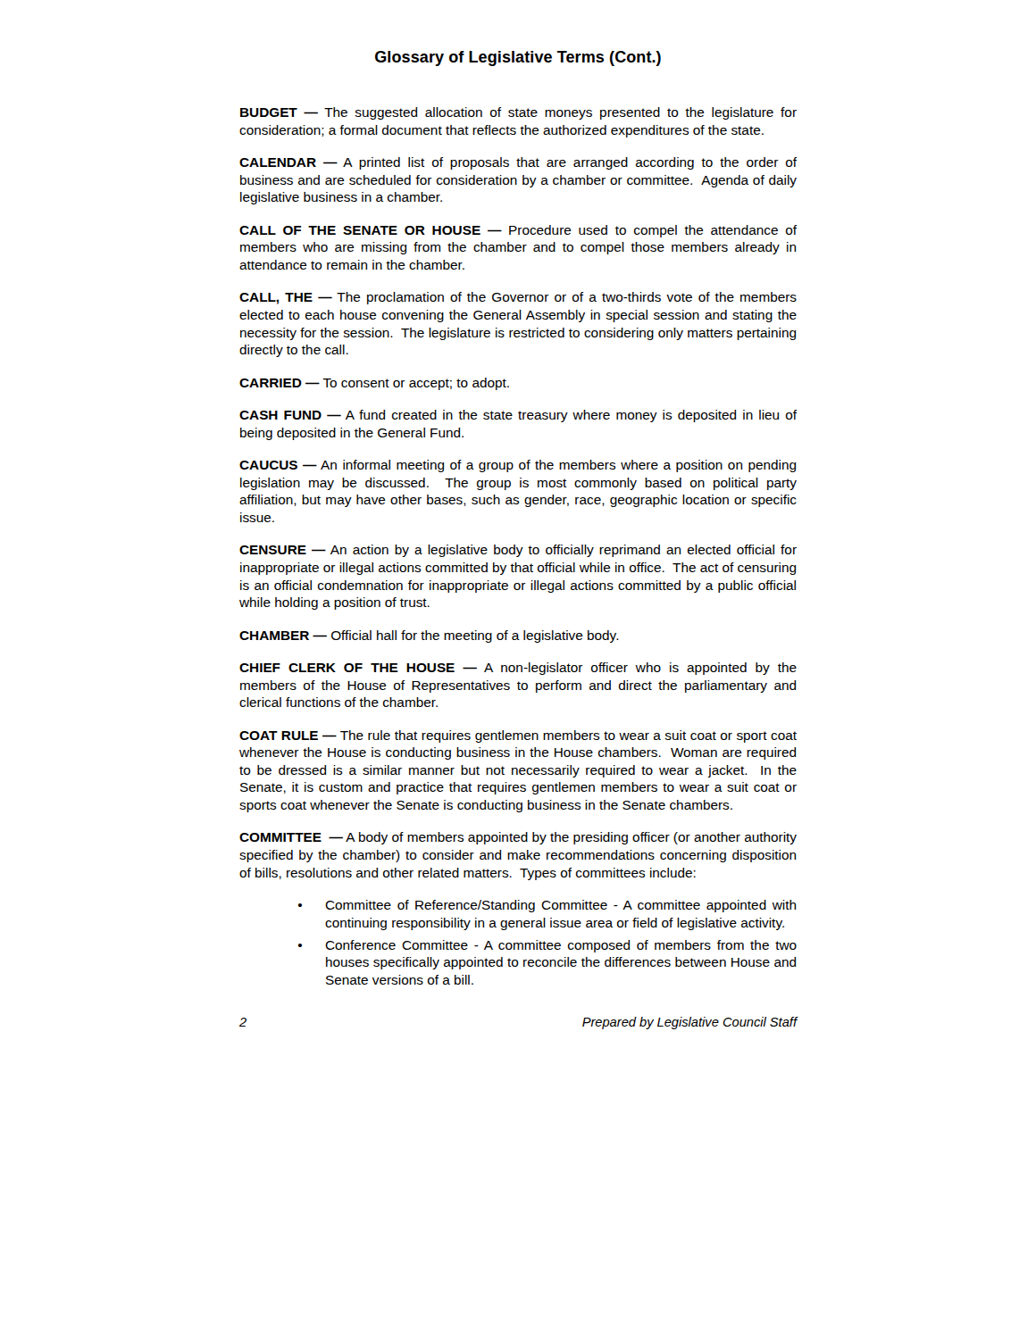Glossary of Legislative Terms (Cont.)
BUDGET — The suggested allocation of state moneys presented to the legislature for consideration; a formal document that reflects the authorized expenditures of the state.
CALENDAR — A printed list of proposals that are arranged according to the order of business and are scheduled for consideration by a chamber or committee. Agenda of daily legislative business in a chamber.
CALL OF THE SENATE OR HOUSE — Procedure used to compel the attendance of members who are missing from the chamber and to compel those members already in attendance to remain in the chamber.
CALL, THE — The proclamation of the Governor or of a two-thirds vote of the members elected to each house convening the General Assembly in special session and stating the necessity for the session. The legislature is restricted to considering only matters pertaining directly to the call.
CARRIED — To consent or accept; to adopt.
CASH FUND — A fund created in the state treasury where money is deposited in lieu of being deposited in the General Fund.
CAUCUS — An informal meeting of a group of the members where a position on pending legislation may be discussed. The group is most commonly based on political party affiliation, but may have other bases, such as gender, race, geographic location or specific issue.
CENSURE — An action by a legislative body to officially reprimand an elected official for inappropriate or illegal actions committed by that official while in office. The act of censuring is an official condemnation for inappropriate or illegal actions committed by a public official while holding a position of trust.
CHAMBER — Official hall for the meeting of a legislative body.
CHIEF CLERK OF THE HOUSE — A non-legislator officer who is appointed by the members of the House of Representatives to perform and direct the parliamentary and clerical functions of the chamber.
COAT RULE — The rule that requires gentlemen members to wear a suit coat or sport coat whenever the House is conducting business in the House chambers. Woman are required to be dressed is a similar manner but not necessarily required to wear a jacket. In the Senate, it is custom and practice that requires gentlemen members to wear a suit coat or sports coat whenever the Senate is conducting business in the Senate chambers.
COMMITTEE — A body of members appointed by the presiding officer (or another authority specified by the chamber) to consider and make recommendations concerning disposition of bills, resolutions and other related matters. Types of committees include:
Committee of Reference/Standing Committee - A committee appointed with continuing responsibility in a general issue area or field of legislative activity.
Conference Committee - A committee composed of members from the two houses specifically appointed to reconcile the differences between House and Senate versions of a bill.
2 Prepared by Legislative Council Staff